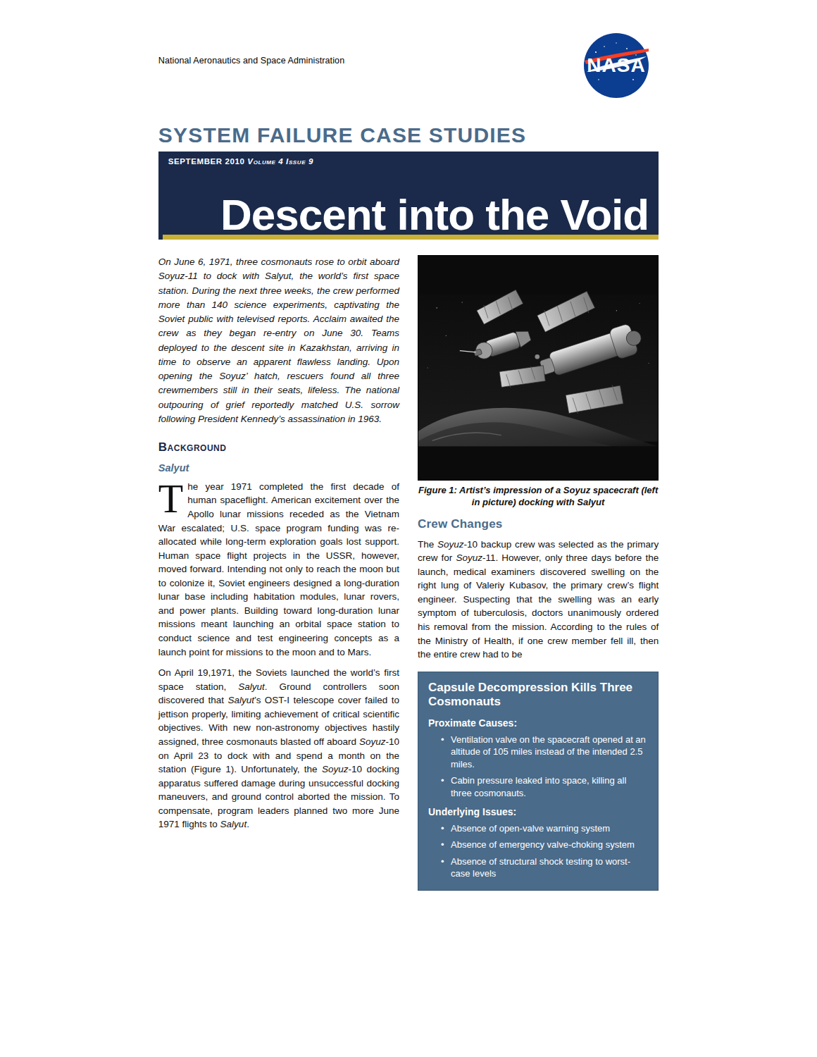National Aeronautics and Space Administration
NASA
SYSTEM FAILURE CASE STUDIES
September 2010 Volume 4 Issue 9
Descent into the Void
On June 6, 1971, three cosmonauts rose to orbit aboard Soyuz-11 to dock with Salyut, the world’s first space station. During the next three weeks, the crew performed more than 140 science experiments, captivating the Soviet public with televised reports. Acclaim awaited the crew as they began re-entry on June 30. Teams deployed to the descent site in Kazakhstan, arriving in time to observe an apparent flawless landing. Upon opening the Soyuz’ hatch, rescuers found all three crewmembers still in their seats, lifeless. The national outpouring of grief reportedly matched U.S. sorrow following President Kennedy’s assassination in 1963.
Background
Salyut
The year 1971 completed the first decade of human spaceflight. American excitement over the Apollo lunar missions receded as the Vietnam War escalated; U.S. space program funding was re-allocated while long-term exploration goals lost support. Human space flight projects in the USSR, however, moved forward. Intending not only to reach the moon but to colonize it, Soviet engineers designed a long-duration lunar base including habitation modules, lunar rovers, and power plants. Building toward long-duration lunar missions meant launching an orbital space station to conduct science and test engineering concepts as a launch point for missions to the moon and to Mars.
On April 19,1971, the Soviets launched the world’s first space station, Salyut. Ground controllers soon discovered that Salyut’s OST-I telescope cover failed to jettison properly, limiting achievement of critical scientific objectives. With new non-astronomy objectives hastily assigned, three cosmonauts blasted off aboard Soyuz-10 on April 23 to dock with and spend a month on the station (Figure 1). Unfortunately, the Soyuz-10 docking apparatus suffered damage during unsuccessful docking maneuvers, and ground control aborted the mission. To compensate, program leaders planned two more June 1971 flights to Salyut.
Figure 1: Artist’s impression of a Soyuz spacecraft (left in picture) docking with Salyut
Crew Changes
The Soyuz-10 backup crew was selected as the primary crew for Soyuz-11. However, only three days before the launch, medical examiners discovered swelling on the right lung of Valeriy Kubasov, the primary crew’s flight engineer. Suspecting that the swelling was an early symptom of tuberculosis, doctors unanimously ordered his removal from the mission. According to the rules of the Ministry of Health, if one crew member fell ill, then the entire crew had to be
Capsule Decompression Kills Three Cosmonauts
Proximate Causes:
Ventilation valve on the spacecraft opened at an altitude of 105 miles instead of the intended 2.5 miles.
Cabin pressure leaked into space, killing all three cosmonauts.
Underlying Issues:
Absence of open-valve warning system
Absence of emergency valve-choking system
Absence of structural shock testing to worst-case levels